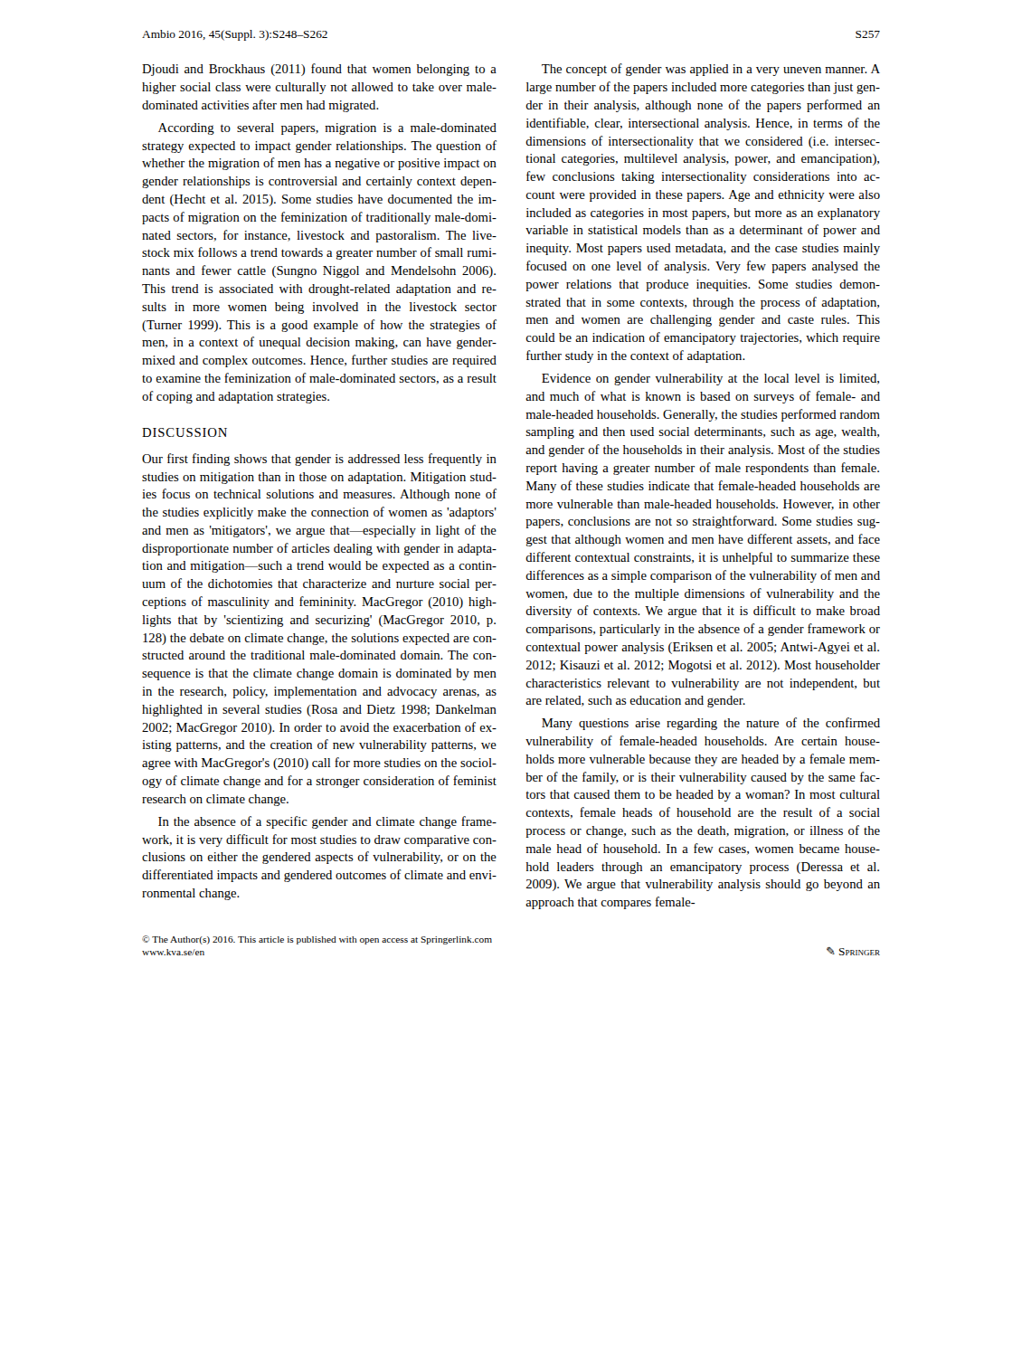Ambio 2016, 45(Suppl. 3):S248–S262 S257
Djoudi and Brockhaus (2011) found that women belonging to a higher social class were culturally not allowed to take over male-dominated activities after men had migrated.
According to several papers, migration is a male-dominated strategy expected to impact gender relationships. The question of whether the migration of men has a negative or positive impact on gender relationships is controversial and certainly context dependent (Hecht et al. 2015). Some studies have documented the impacts of migration on the feminization of traditionally male-dominated sectors, for instance, livestock and pastoralism. The livestock mix follows a trend towards a greater number of small ruminants and fewer cattle (Sungno Niggol and Mendelsohn 2006). This trend is associated with drought-related adaptation and results in more women being involved in the livestock sector (Turner 1999). This is a good example of how the strategies of men, in a context of unequal decision making, can have gender-mixed and complex outcomes. Hence, further studies are required to examine the feminization of male-dominated sectors, as a result of coping and adaptation strategies.
DISCUSSION
Our first finding shows that gender is addressed less frequently in studies on mitigation than in those on adaptation. Mitigation studies focus on technical solutions and measures. Although none of the studies explicitly make the connection of women as 'adaptors' and men as 'mitigators', we argue that—especially in light of the disproportionate number of articles dealing with gender in adaptation and mitigation—such a trend would be expected as a continuum of the dichotomies that characterize and nurture social perceptions of masculinity and femininity. MacGregor (2010) highlights that by 'scientizing and securizing' (MacGregor 2010, p. 128) the debate on climate change, the solutions expected are constructed around the traditional male-dominated domain. The consequence is that the climate change domain is dominated by men in the research, policy, implementation and advocacy arenas, as highlighted in several studies (Rosa and Dietz 1998; Dankelman 2002; MacGregor 2010). In order to avoid the exacerbation of existing patterns, and the creation of new vulnerability patterns, we agree with MacGregor's (2010) call for more studies on the sociology of climate change and for a stronger consideration of feminist research on climate change.
In the absence of a specific gender and climate change framework, it is very difficult for most studies to draw comparative conclusions on either the gendered aspects of vulnerability, or on the differentiated impacts and gendered outcomes of climate and environmental change.
The concept of gender was applied in a very uneven manner. A large number of the papers included more categories than just gender in their analysis, although none of the papers performed an identifiable, clear, intersectional analysis. Hence, in terms of the dimensions of intersectionality that we considered (i.e. intersectional categories, multilevel analysis, power, and emancipation), few conclusions taking intersectionality considerations into account were provided in these papers. Age and ethnicity were also included as categories in most papers, but more as an explanatory variable in statistical models than as a determinant of power and inequity. Most papers used metadata, and the case studies mainly focused on one level of analysis. Very few papers analysed the power relations that produce inequities. Some studies demonstrated that in some contexts, through the process of adaptation, men and women are challenging gender and caste rules. This could be an indication of emancipatory trajectories, which require further study in the context of adaptation.
Evidence on gender vulnerability at the local level is limited, and much of what is known is based on surveys of female- and male-headed households. Generally, the studies performed random sampling and then used social determinants, such as age, wealth, and gender of the households in their analysis. Most of the studies report having a greater number of male respondents than female. Many of these studies indicate that female-headed households are more vulnerable than male-headed households. However, in other papers, conclusions are not so straightforward. Some studies suggest that although women and men have different assets, and face different contextual constraints, it is unhelpful to summarize these differences as a simple comparison of the vulnerability of men and women, due to the multiple dimensions of vulnerability and the diversity of contexts. We argue that it is difficult to make broad comparisons, particularly in the absence of a gender framework or contextual power analysis (Eriksen et al. 2005; Antwi-Agyei et al. 2012; Kisauzi et al. 2012; Mogotsi et al. 2012). Most householder characteristics relevant to vulnerability are not independent, but are related, such as education and gender.
Many questions arise regarding the nature of the confirmed vulnerability of female-headed households. Are certain households more vulnerable because they are headed by a female member of the family, or is their vulnerability caused by the same factors that caused them to be headed by a woman? In most cultural contexts, female heads of household are the result of a social process or change, such as the death, migration, or illness of the male head of household. In a few cases, women became household leaders through an emancipatory process (Deressa et al. 2009). We argue that vulnerability analysis should go beyond an approach that compares female-
© The Author(s) 2016. This article is published with open access at Springerlink.com www.kva.se/en
✎ Springer